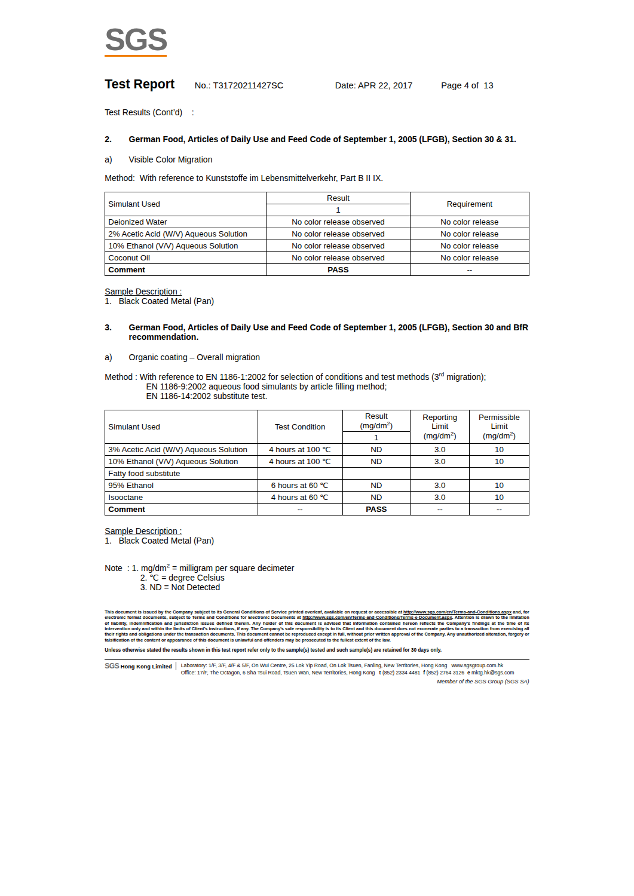SGS
Test Report No.: T31720211427SC Date: APR 22, 2017 Page 4 of 13
Test Results (Cont’d) :
2. German Food, Articles of Daily Use and Feed Code of September 1, 2005 (LFGB), Section 30 & 31.
a) Visible Color Migration
Method: With reference to Kunststoffe im Lebensmittelverkehr, Part B II IX.
| Simulant Used | Result | Requirement |
| 1 |
| Deionized Water | No color release observed | No color release |
| 2% Acetic Acid (W/V) Aqueous Solution | No color release observed | No color release |
| 10% Ethanol (V/V) Aqueous Solution | No color release observed | No color release |
| Coconut Oil | No color release observed | No color release |
| Comment | PASS | -- |
Sample Description :
1. Black Coated Metal (Pan)
3. German Food, Articles of Daily Use and Feed Code of September 1, 2005 (LFGB), Section 30 and BfR recommendation.
a) Organic coating – Overall migration
Method : With reference to EN 1186-1:2002 for selection of conditions and test methods (3rd migration);
EN 1186-9:2002 aqueous food simulants by article filling method;
EN 1186-14:2002 substitute test.
| Simulant Used | Test Condition | Result (mg/dm 2 ) | Reporting Limit (mg/dm 2 ) | Permissible Limit (mg/dm 2 ) |
| 1 |
| 3% Acetic Acid (W/V) Aqueous Solution | 4 hours at 100 ℃ | ND | 3.0 | 10 |
| 10% Ethanol (V/V) Aqueous Solution | 4 hours at 100 ℃ | ND | 3.0 | 10 |
| Fatty food substitute | | | | |
| 95% Ethanol | 6 hours at 60 ℃ | ND | 3.0 | 10 |
| Isooctane | 4 hours at 60 ℃ | ND | 3.0 | 10 |
| Comment | -- | PASS | -- | -- |
Sample Description :
1. Black Coated Metal (Pan)
Note : 1. mg/dm2 = milligram per square decimeter
2. ℃ = degree Celsius
3. ND = Not Detected
This document is issued by the Company subject to its General Conditions of Service printed overleaf, available on request or accessible at http://www.sgs.com/en/Terms-and-Conditions.aspx and, for electronic format documents, subject to Terms and Conditions for Electronic Documents at http://www.sgs.com/en/Terms-and-Conditions/Terms-e-Document.aspx. Attention is drawn to the limitation of liability, indemnification and jurisdiction issues defined therein. Any holder of this document is advised that information contained hereon reflects the Company’s findings at the time of its intervention only and within the limits of Client’s instructions, if any. The Company’s sole responsibility is to its Client and this document does not exonerate parties to a transaction from exercising all their rights and obligations under the transaction documents. This document cannot be reproduced except in full, without prior written approval of the Company. Any unauthorized alteration, forgery or falsification of the content or appearance of this document is unlawful and offenders may be prosecuted to the fullest extent of the law.
Unless otherwise stated the results shown in this test report refer only to the sample(s) tested and such sample(s) are retained for 30 days only.
SGS Hong Kong Limited
Laboratory: 1/F, 3/F, 4/F & 5/F, On Wui Centre, 25 Lok Yip Road, On Lok Tsuen, Fanling, New Territories, Hong Kong www.sgsgroup.com.hk
Office: 17/F, The Octagon, 6 Sha Tsui Road, Tsuen Wan, New Territories, Hong Kong t (852) 2334 4481 f (852) 2764 3126 e mktg.hk@sgs.com
Member of the SGS Group (SGS SA)